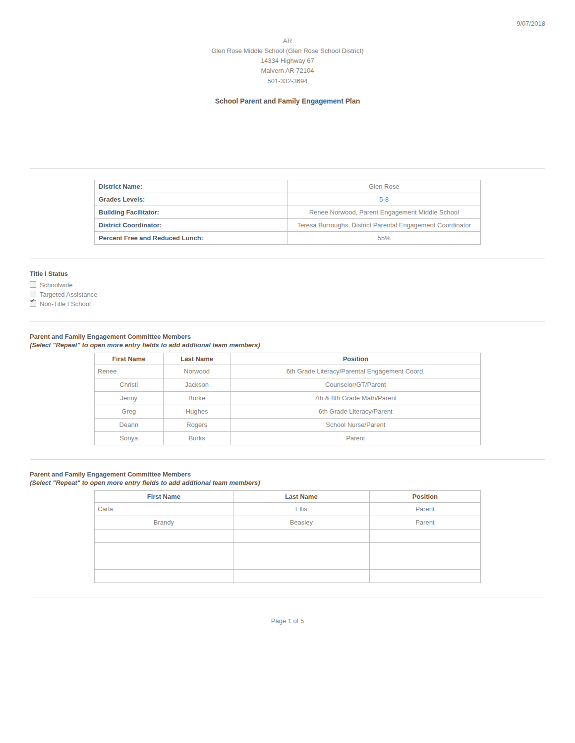9/07/2018
AR
Glen Rose Middle School (Glen Rose School District)
14334 Highway 67
Malvern AR 72104
501-332-3694
School Parent and Family Engagement Plan
| District Name: | Glen Rose |
| Grades Levels: | 5-8 |
| Building Facilitator: | Renee Norwood, Parent Engagement Middle School |
| District Coordinator: | Teresa Burroughs, District Parental Engagement Coordinator |
| Percent Free and Reduced Lunch: | 55% |
Title I Status
Schoolwide
Targeted Assistance
Non-Title I School
Parent and Family Engagement Committee Members
(Select "Repeat" to open more entry fields to add addtional team members)
| First Name | Last Name | Position |
| --- | --- | --- |
| Renee | Norwood | 6th Grade Literacy/Parental Engagement Coord. |
| Christi | Jackson | Counselor/GT/Parent |
| Jenny | Burke | 7th & 8th Grade Math/Parent |
| Greg | Hughes | 6th Grade Literacy/Parent |
| Deann | Rogers | School Nurse/Parent |
| Sonya | Burks | Parent |
Parent and Family Engagement Committee Members
(Select "Repeat" to open more entry fields to add addtional team members)
| First Name | Last Name | Position |
| --- | --- | --- |
| Carla | Ellis | Parent |
| Brandy | Beasley | Parent |
Page 1 of 5